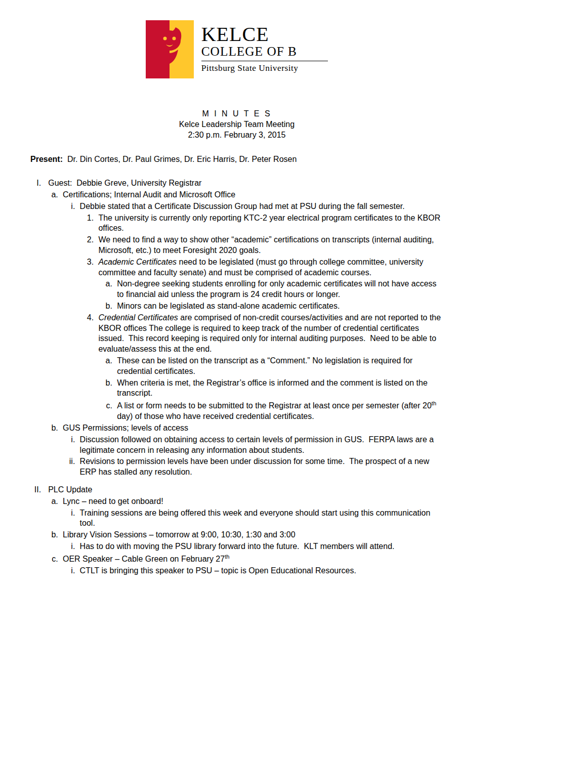KELCE
COLLEGE OF BUSINESS
Pittsburg State University
M I N U T E S
Kelce Leadership Team Meeting
2:30 p.m. February 3, 2015
Present: Dr. Din Cortes, Dr. Paul Grimes, Dr. Eric Harris, Dr. Peter Rosen
Guest: Debbie Greve, University Registrar
Certifications; Internal Audit and Microsoft Office
Debbie stated that a Certificate Discussion Group had met at PSU during the fall semester.
The university is currently only reporting KTC-2 year electrical program certificates to the KBOR offices.
We need to find a way to show other “academic” certifications on transcripts (internal auditing, Microsoft, etc.) to meet Foresight 2020 goals.
Academic Certificates need to be legislated (must go through college committee, university committee and faculty senate) and must be comprised of academic courses.
Non-degree seeking students enrolling for only academic certificates will not have access to financial aid unless the program is 24 credit hours or longer.
Minors can be legislated as stand-alone academic certificates.
Credential Certificates are comprised of non-credit courses/activities and are not reported to the KBOR offices The college is required to keep track of the number of credential certificates issued. This record keeping is required only for internal auditing purposes. Need to be able to evaluate/assess this at the end.
These can be listed on the transcript as a “Comment.” No legislation is required for credential certificates.
When criteria is met, the Registrar’s office is informed and the comment is listed on the transcript.
A list or form needs to be submitted to the Registrar at least once per semester (after 20th day) of those who have received credential certificates.
GUS Permissions; levels of access
Discussion followed on obtaining access to certain levels of permission in GUS. FERPA laws are a legitimate concern in releasing any information about students.
Revisions to permission levels have been under discussion for some time. The prospect of a new ERP has stalled any resolution.
PLC Update
Lync – need to get onboard!
Training sessions are being offered this week and everyone should start using this communication tool.
Library Vision Sessions – tomorrow at 9:00, 10:30, 1:30 and 3:00
Has to do with moving the PSU library forward into the future. KLT members will attend.
OER Speaker – Cable Green on February 27th
CTLT is bringing this speaker to PSU – topic is Open Educational Resources.